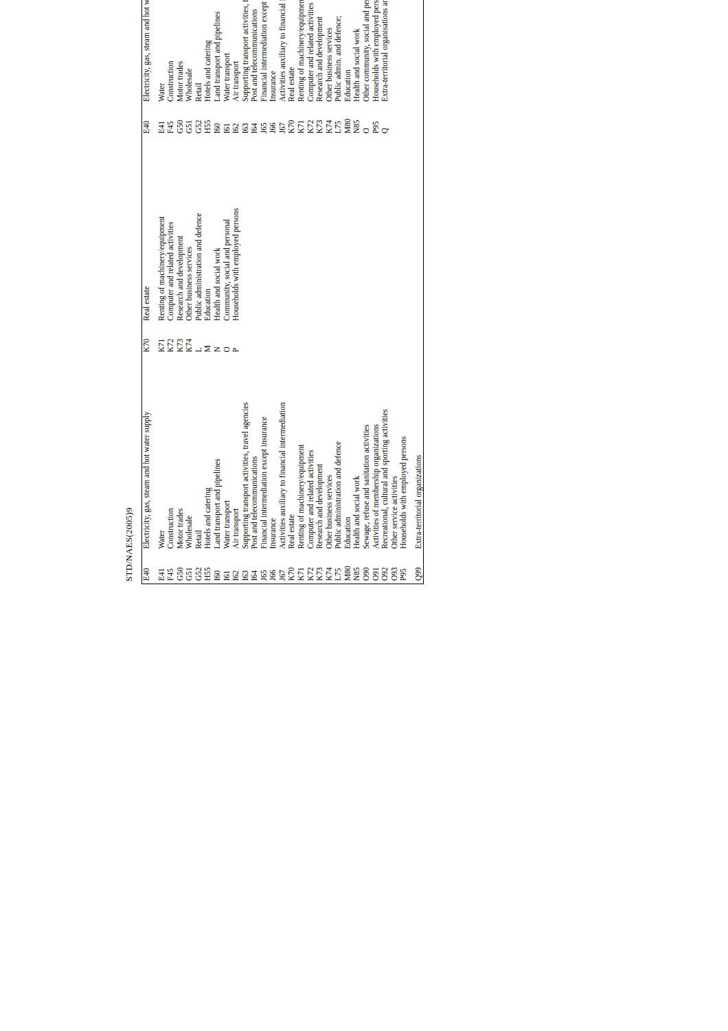STD/NAES(2005)9
| E40 | Electricity, gas, steam and hot water supply | K70 | Real estate | E40 | Electricity, gas, steam and hot water supply |
| E41 | Water | K71 | Renting of machinery/equipment | E41 | Water |
| F45 | Construction | K72 | Computer and related activities | F45 | Construction |
| G50 | Motor trades | K73 | Research and development | G50 | Motor trades |
| G51 | Wholesale | K74 | Other business services | G51 | Wholesale |
| G52 | Retail | L | Public administration and defence | G52 | Retail |
| H55 | Hotels and catering | M | Education | H55 | Hotels and catering |
| I60 | Land transport and pipelines | N | Health and social work | I60 | Land transport and pipelines |
| I61 | Water transport | O | Community, social and personal | I61 | Water transport |
| I62 | Air transport | P | Households with employed persons | I62 | Air transport |
| I63 | Supporting transport activities, travel agencies | | | I63 | Supporting transport activities, travel agencies |
| I64 | Post and telecommunications | | | I64 | Post and telecommunications |
| J65 | Financial intermediation except insurance | | | J65 | Financial intermediation except insurance |
| J66 | Insurance | | | J66 | Insurance |
| J67 | Activities auxiliary to financial intermediation | | | J67 | Activities auxiliary to financial intermediation |
| K70 | Real estate | | | K70 | Real estate |
| K71 | Renting of machinery/equipment | | | K71 | Renting of machinery/equipment |
| K72 | Computer and related activities | | | K72 | Computer and related activities |
| K73 | Research and development | | | K73 | Research and development |
| K74 | Other business services | | | K74 | Other business services |
| L75 | Public administration and defence | | | L75 | Public admin. and defence; |
| M80 | Education | | | M80 | Education |
| N85 | Health and social work | | | N85 | Health and social work |
| O90 | Sewage, refuse and sanitation activities | | | O | Other community, social and personal services |
| O91 | Activities of membership organizations | | | P95 | Households with employed persons |
| O92 | Recreational, cultural and sporting activities | | | Q | Extra-territorial organisations and bodies |
| O93 | Other service activities | | | | |
| P95 | Households with employed persons | | | | |
| Q99 | Extra-territorial organizations | | | | |
16